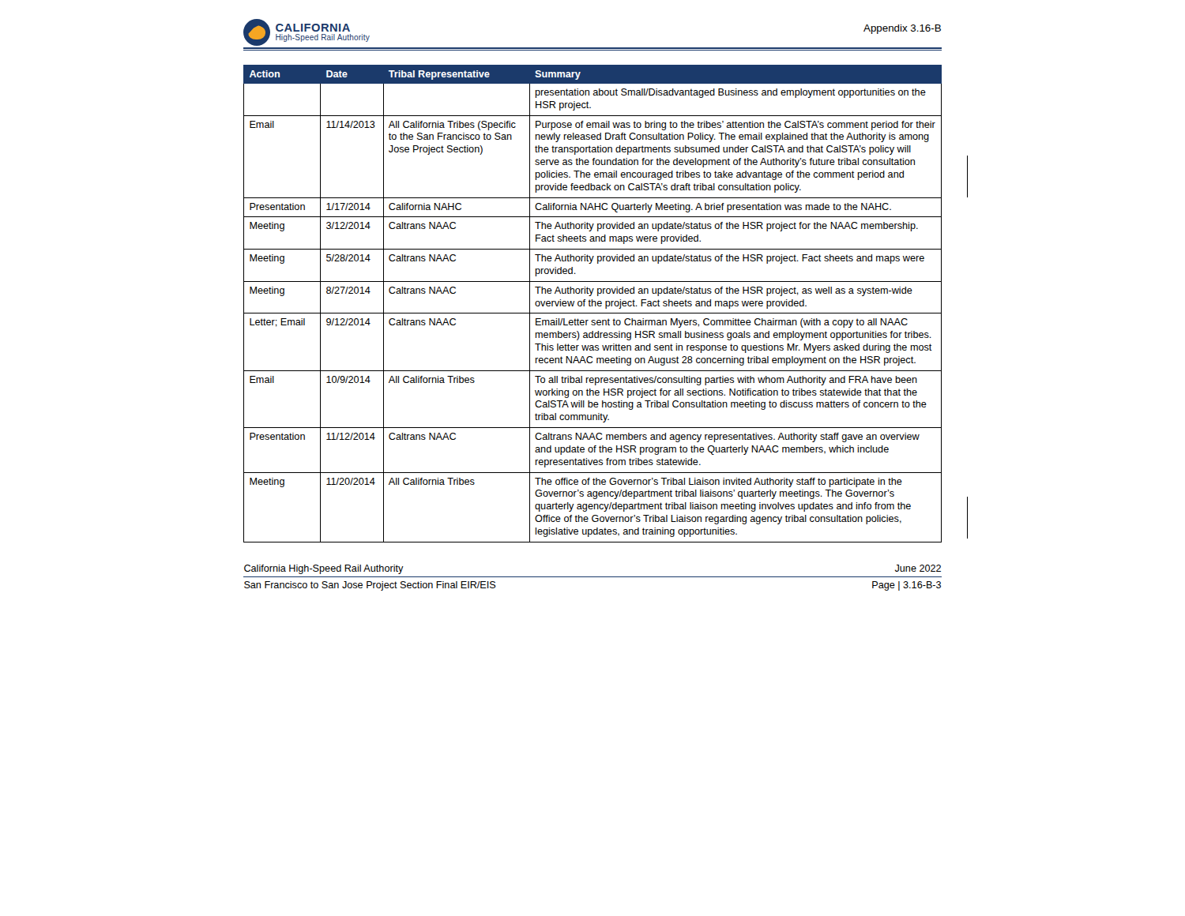CALIFORNIA
High-Speed Rail Authority
Appendix 3.16-B
| Action | Date | Tribal Representative | Summary |
| --- | --- | --- | --- |
| | | | presentation about Small/Disadvantaged Business and employment opportunities on the HSR project. |
| Email | 11/14/2013 | All California Tribes (Specific to the San Francisco to San Jose Project Section) | Purpose of email was to bring to the tribes’ attention the CalSTA’s comment period for their newly released Draft Consultation Policy. The email explained that the Authority is among the transportation departments subsumed under CalSTA and that CalSTA’s policy will serve as the foundation for the development of the Authority’s future tribal consultation policies. The email encouraged tribes to take advantage of the comment period and provide feedback on CalSTA’s draft tribal consultation policy. |
| Presentation | 1/17/2014 | California NAHC | California NAHC Quarterly Meeting. A brief presentation was made to the NAHC. |
| Meeting | 3/12/2014 | Caltrans NAAC | The Authority provided an update/status of the HSR project for the NAAC membership. Fact sheets and maps were provided. |
| Meeting | 5/28/2014 | Caltrans NAAC | The Authority provided an update/status of the HSR project. Fact sheets and maps were provided. |
| Meeting | 8/27/2014 | Caltrans NAAC | The Authority provided an update/status of the HSR project, as well as a system-wide overview of the project. Fact sheets and maps were provided. |
| Letter; Email | 9/12/2014 | Caltrans NAAC | Email/Letter sent to Chairman Myers, Committee Chairman (with a copy to all NAAC members) addressing HSR small business goals and employment opportunities for tribes. This letter was written and sent in response to questions Mr. Myers asked during the most recent NAAC meeting on August 28 concerning tribal employment on the HSR project. |
| Email | 10/9/2014 | All California Tribes | To all tribal representatives/consulting parties with whom Authority and FRA have been working on the HSR project for all sections. Notification to tribes statewide that that the CalSTA will be hosting a Tribal Consultation meeting to discuss matters of concern to the tribal community. |
| Presentation | 11/12/2014 | Caltrans NAAC | Caltrans NAAC members and agency representatives. Authority staff gave an overview and update of the HSR program to the Quarterly NAAC members, which include representatives from tribes statewide. |
| Meeting | 11/20/2014 | All California Tribes | The office of the Governor’s Tribal Liaison invited Authority staff to participate in the Governor’s agency/department tribal liaisons’ quarterly meetings. The Governor’s quarterly agency/department tribal liaison meeting involves updates and info from the Office of the Governor’s Tribal Liaison regarding agency tribal consultation policies, legislative updates, and training opportunities. |
California High-Speed Rail Authority
June 2022
San Francisco to San Jose Project Section Final EIR/EIS
Page | 3.16-B-3